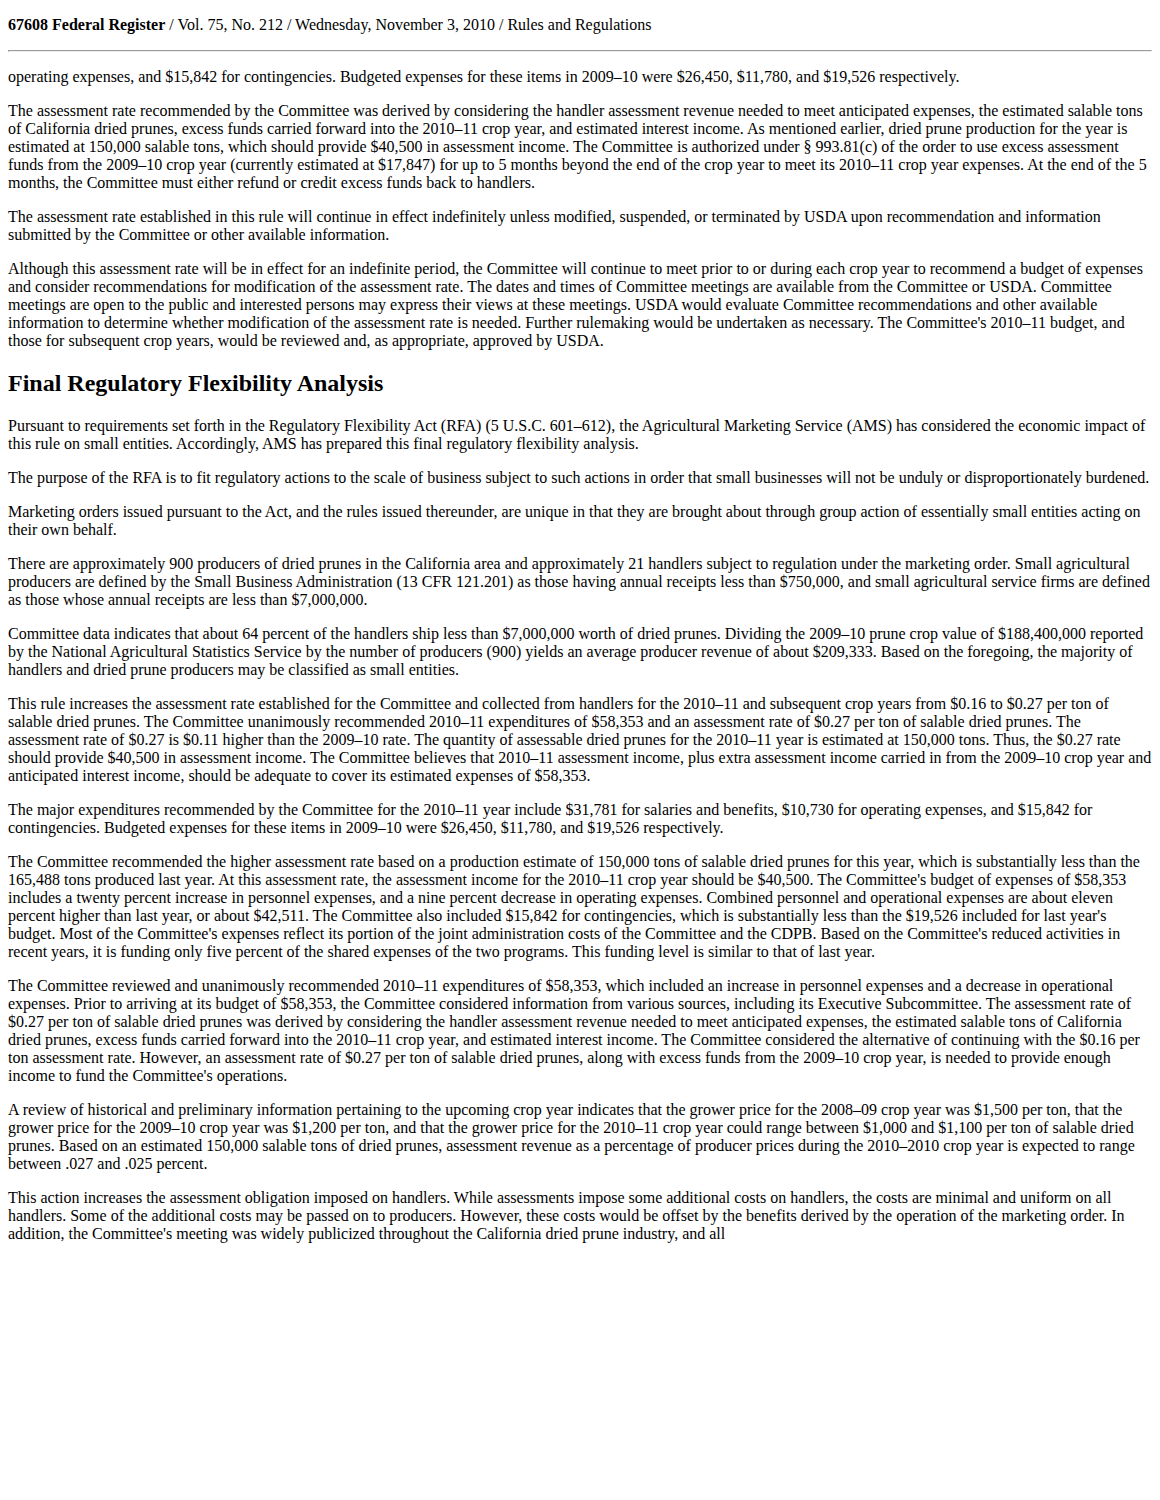67608 Federal Register / Vol. 75, No. 212 / Wednesday, November 3, 2010 / Rules and Regulations
operating expenses, and $15,842 for contingencies. Budgeted expenses for these items in 2009–10 were $26,450, $11,780, and $19,526 respectively.
The assessment rate recommended by the Committee was derived by considering the handler assessment revenue needed to meet anticipated expenses, the estimated salable tons of California dried prunes, excess funds carried forward into the 2010–11 crop year, and estimated interest income. As mentioned earlier, dried prune production for the year is estimated at 150,000 salable tons, which should provide $40,500 in assessment income. The Committee is authorized under § 993.81(c) of the order to use excess assessment funds from the 2009–10 crop year (currently estimated at $17,847) for up to 5 months beyond the end of the crop year to meet its 2010–11 crop year expenses. At the end of the 5 months, the Committee must either refund or credit excess funds back to handlers.
The assessment rate established in this rule will continue in effect indefinitely unless modified, suspended, or terminated by USDA upon recommendation and information submitted by the Committee or other available information.
Although this assessment rate will be in effect for an indefinite period, the Committee will continue to meet prior to or during each crop year to recommend a budget of expenses and consider recommendations for modification of the assessment rate. The dates and times of Committee meetings are available from the Committee or USDA. Committee meetings are open to the public and interested persons may express their views at these meetings. USDA would evaluate Committee recommendations and other available information to determine whether modification of the assessment rate is needed. Further rulemaking would be undertaken as necessary. The Committee's 2010–11 budget, and those for subsequent crop years, would be reviewed and, as appropriate, approved by USDA.
Final Regulatory Flexibility Analysis
Pursuant to requirements set forth in the Regulatory Flexibility Act (RFA) (5 U.S.C. 601–612), the Agricultural Marketing Service (AMS) has considered the economic impact of this rule on small entities. Accordingly, AMS has prepared this final regulatory flexibility analysis.
The purpose of the RFA is to fit regulatory actions to the scale of business subject to such actions in order that small businesses will not be unduly or disproportionately burdened.
Marketing orders issued pursuant to the Act, and the rules issued thereunder, are unique in that they are brought about through group action of essentially small entities acting on their own behalf.
There are approximately 900 producers of dried prunes in the California area and approximately 21 handlers subject to regulation under the marketing order. Small agricultural producers are defined by the Small Business Administration (13 CFR 121.201) as those having annual receipts less than $750,000, and small agricultural service firms are defined as those whose annual receipts are less than $7,000,000.
Committee data indicates that about 64 percent of the handlers ship less than $7,000,000 worth of dried prunes. Dividing the 2009–10 prune crop value of $188,400,000 reported by the National Agricultural Statistics Service by the number of producers (900) yields an average producer revenue of about $209,333. Based on the foregoing, the majority of handlers and dried prune producers may be classified as small entities.
This rule increases the assessment rate established for the Committee and collected from handlers for the 2010–11 and subsequent crop years from $0.16 to $0.27 per ton of salable dried prunes. The Committee unanimously recommended 2010–11 expenditures of $58,353 and an assessment rate of $0.27 per ton of salable dried prunes. The assessment rate of $0.27 is $0.11 higher than the 2009–10 rate. The quantity of assessable dried prunes for the 2010–11 year is estimated at 150,000 tons. Thus, the $0.27 rate should provide $40,500 in assessment income. The Committee believes that 2010–11 assessment income, plus extra assessment income carried in from the 2009–10 crop year and anticipated interest income, should be adequate to cover its estimated expenses of $58,353.
The major expenditures recommended by the Committee for the 2010–11 year include $31,781 for salaries and benefits, $10,730 for operating expenses, and $15,842 for contingencies. Budgeted expenses for these items in 2009–10 were $26,450, $11,780, and $19,526 respectively.
The Committee recommended the higher assessment rate based on a production estimate of 150,000 tons of salable dried prunes for this year, which is substantially less than the 165,488 tons produced last year. At this assessment rate, the assessment income for the 2010–11 crop year should be $40,500. The Committee's budget of expenses of $58,353 includes a twenty percent increase in personnel expenses, and a nine percent decrease in operating expenses. Combined personnel and operational expenses are about eleven percent higher than last year, or about $42,511. The Committee also included $15,842 for contingencies, which is substantially less than the $19,526 included for last year's budget. Most of the Committee's expenses reflect its portion of the joint administration costs of the Committee and the CDPB. Based on the Committee's reduced activities in recent years, it is funding only five percent of the shared expenses of the two programs. This funding level is similar to that of last year.
The Committee reviewed and unanimously recommended 2010–11 expenditures of $58,353, which included an increase in personnel expenses and a decrease in operational expenses. Prior to arriving at its budget of $58,353, the Committee considered information from various sources, including its Executive Subcommittee. The assessment rate of $0.27 per ton of salable dried prunes was derived by considering the handler assessment revenue needed to meet anticipated expenses, the estimated salable tons of California dried prunes, excess funds carried forward into the 2010–11 crop year, and estimated interest income. The Committee considered the alternative of continuing with the $0.16 per ton assessment rate. However, an assessment rate of $0.27 per ton of salable dried prunes, along with excess funds from the 2009–10 crop year, is needed to provide enough income to fund the Committee's operations.
A review of historical and preliminary information pertaining to the upcoming crop year indicates that the grower price for the 2008–09 crop year was $1,500 per ton, that the grower price for the 2009–10 crop year was $1,200 per ton, and that the grower price for the 2010–11 crop year could range between $1,000 and $1,100 per ton of salable dried prunes. Based on an estimated 150,000 salable tons of dried prunes, assessment revenue as a percentage of producer prices during the 2010–2010 crop year is expected to range between .027 and .025 percent.
This action increases the assessment obligation imposed on handlers. While assessments impose some additional costs on handlers, the costs are minimal and uniform on all handlers. Some of the additional costs may be passed on to producers. However, these costs would be offset by the benefits derived by the operation of the marketing order. In addition, the Committee's meeting was widely publicized throughout the California dried prune industry, and all